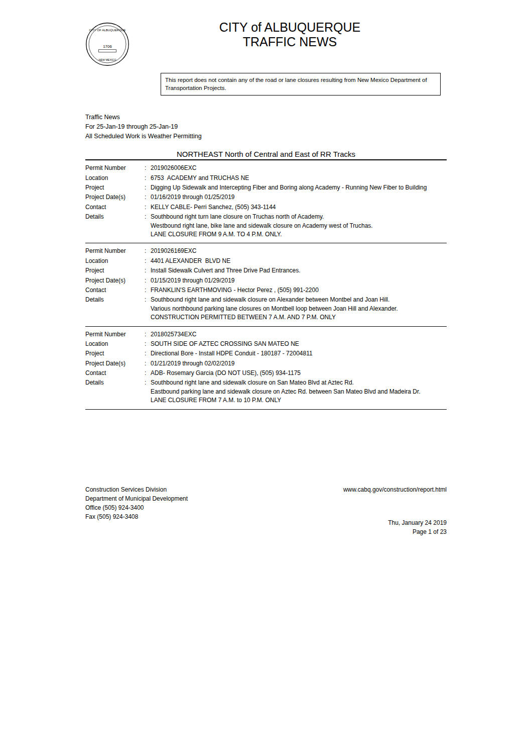CITY of ALBUQUERQUE
TRAFFIC NEWS
This report does not contain any of the road or lane closures resulting from New Mexico Department of Transportation Projects.
Traffic News
For 25-Jan-19 through 25-Jan-19
All Scheduled Work is Weather Permitting
NORTHEAST North of Central and East of RR Tracks
| Permit Number | : | 2019026006EXC |
| Location | : | 6753 ACADEMY and TRUCHAS NE |
| Project | : | Digging Up Sidewalk and Intercepting Fiber and Boring along Academy - Running New Fiber to Building |
| Project Date(s) | : | 01/16/2019 through 01/25/2019 |
| Contact | : | KELLY CABLE- Perri Sanchez, (505) 343-1144 |
| Details | : | Southbound right turn lane closure on Truchas north of Academy. Westbound right lane, bike lane and sidewalk closure on Academy west of Truchas. LANE CLOSURE FROM 9 A.M. TO 4 P.M. ONLY. |
| Permit Number | : | 2019026169EXC |
| Location | : | 4401 ALEXANDER BLVD NE |
| Project | : | Install Sidewalk Culvert and Three Drive Pad Entrances. |
| Project Date(s) | : | 01/15/2019 through 01/29/2019 |
| Contact | : | FRANKLIN'S EARTHMOVING - Hector Perez , (505) 991-2200 |
| Details | : | Southbound right lane and sidewalk closure on Alexander between Montbel and Joan Hill. Various northbound parking lane closures on Montbell loop between Joan Hill and Alexander. CONSTRUCTION PERMITTED BETWEEN 7 A.M. AND 7 P.M. ONLY |
| Permit Number | : | 2018025734EXC |
| Location | : | SOUTH SIDE OF AZTEC CROSSING SAN MATEO NE |
| Project | : | Directional Bore - Install HDPE Conduit - 180187 - 72004811 |
| Project Date(s) | : | 01/21/2019 through 02/02/2019 |
| Contact | : | ADB- Rosemary Garcia (DO NOT USE), (505) 934-1175 |
| Details | : | Southbound right lane and sidewalk closure on San Mateo Blvd at Aztec Rd. Eastbound parking lane and sidewalk closure on Aztec Rd. between San Mateo Blvd and Madeira Dr. LANE CLOSURE FROM 7 A.M. to 10 P.M. ONLY |
Construction Services Division
Department of Municipal Development
Office (505) 924-3400
Fax (505) 924-3408
www.cabq.gov/construction/report.html
Thu, January 24 2019
Page 1 of 23